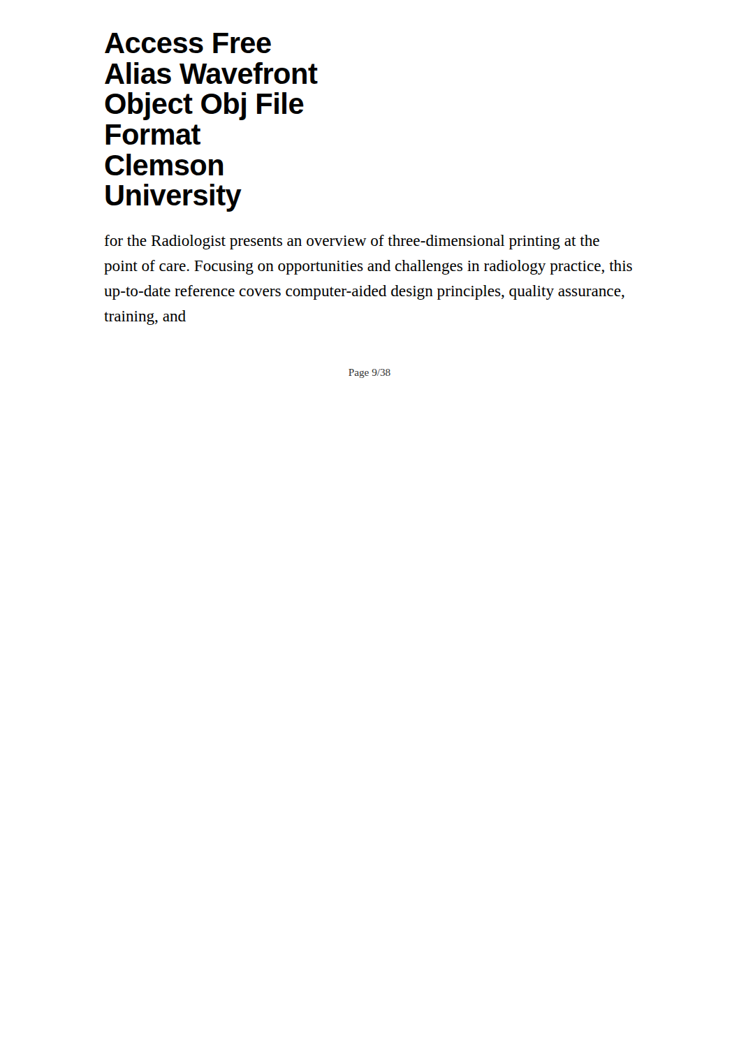Access Free Alias Wavefront Object Obj File Format Clemson University
for the Radiologist presents an overview of three-dimensional printing at the point of care. Focusing on opportunities and challenges in radiology practice, this up-to-date reference covers computer-aided design principles, quality assurance, training, and
Page 9/38